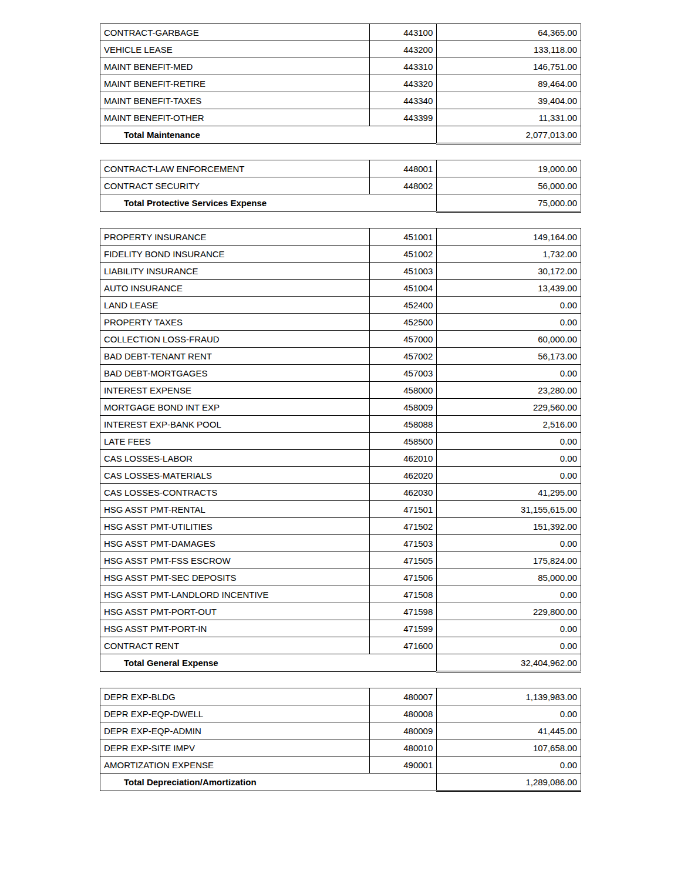| CONTRACT-GARBAGE | 443100 | 64,365.00 |
| VEHICLE LEASE | 443200 | 133,118.00 |
| MAINT BENEFIT-MED | 443310 | 146,751.00 |
| MAINT BENEFIT-RETIRE | 443320 | 89,464.00 |
| MAINT BENEFIT-TAXES | 443340 | 39,404.00 |
| MAINT BENEFIT-OTHER | 443399 | 11,331.00 |
| Total Maintenance | | 2,077,013.00 |
| CONTRACT-LAW ENFORCEMENT | 448001 | 19,000.00 |
| CONTRACT SECURITY | 448002 | 56,000.00 |
| Total Protective Services Expense | | 75,000.00 |
| PROPERTY INSURANCE | 451001 | 149,164.00 |
| FIDELITY BOND INSURANCE | 451002 | 1,732.00 |
| LIABILITY INSURANCE | 451003 | 30,172.00 |
| AUTO INSURANCE | 451004 | 13,439.00 |
| LAND LEASE | 452400 | 0.00 |
| PROPERTY TAXES | 452500 | 0.00 |
| COLLECTION LOSS-FRAUD | 457000 | 60,000.00 |
| BAD DEBT-TENANT RENT | 457002 | 56,173.00 |
| BAD DEBT-MORTGAGES | 457003 | 0.00 |
| INTEREST EXPENSE | 458000 | 23,280.00 |
| MORTGAGE BOND INT EXP | 458009 | 229,560.00 |
| INTEREST EXP-BANK POOL | 458088 | 2,516.00 |
| LATE FEES | 458500 | 0.00 |
| CAS LOSSES-LABOR | 462010 | 0.00 |
| CAS LOSSES-MATERIALS | 462020 | 0.00 |
| CAS LOSSES-CONTRACTS | 462030 | 41,295.00 |
| HSG ASST PMT-RENTAL | 471501 | 31,155,615.00 |
| HSG ASST PMT-UTILITIES | 471502 | 151,392.00 |
| HSG ASST PMT-DAMAGES | 471503 | 0.00 |
| HSG ASST PMT-FSS ESCROW | 471505 | 175,824.00 |
| HSG ASST PMT-SEC DEPOSITS | 471506 | 85,000.00 |
| HSG ASST PMT-LANDLORD INCENTIVE | 471508 | 0.00 |
| HSG ASST PMT-PORT-OUT | 471598 | 229,800.00 |
| HSG ASST PMT-PORT-IN | 471599 | 0.00 |
| CONTRACT RENT | 471600 | 0.00 |
| Total General Expense | | 32,404,962.00 |
| DEPR EXP-BLDG | 480007 | 1,139,983.00 |
| DEPR EXP-EQP-DWELL | 480008 | 0.00 |
| DEPR EXP-EQP-ADMIN | 480009 | 41,445.00 |
| DEPR EXP-SITE IMPV | 480010 | 107,658.00 |
| AMORTIZATION EXPENSE | 490001 | 0.00 |
| Total Depreciation/Amortization | | 1,289,086.00 |